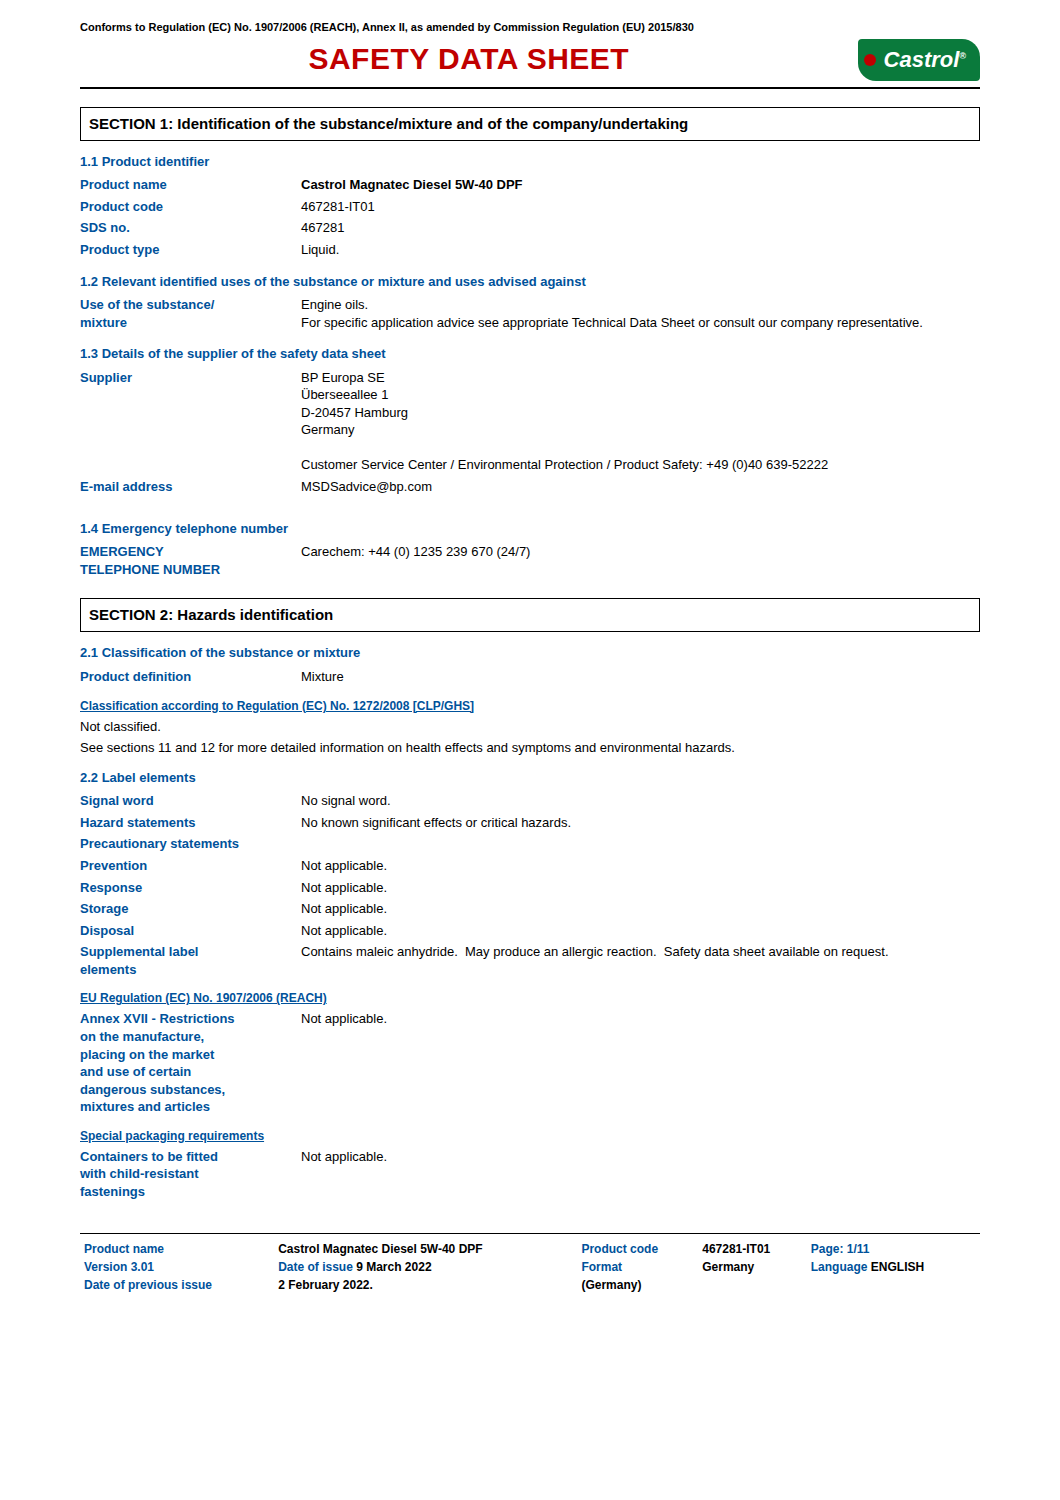Conforms to Regulation (EC) No. 1907/2006 (REACH), Annex II, as amended by Commission Regulation (EU) 2015/830
SAFETY DATA SHEET
Castrol®
SECTION 1: Identification of the substance/mixture and of the company/undertaking
1.1 Product identifier
| Product name | Castrol Magnatec Diesel 5W-40 DPF |
| Product code | 467281-IT01 |
| SDS no. | 467281 |
| Product type | Liquid. |
1.2 Relevant identified uses of the substance or mixture and uses advised against
| Use of the substance/ mixture | Engine oils. For specific application advice see appropriate Technical Data Sheet or consult our company representative. |
1.3 Details of the supplier of the safety data sheet
| Supplier | BP Europa SE Überseeallee 1 D-20457 Hamburg Germany Customer Service Center / Environmental Protection / Product Safety: +49 (0)40 639-52222 |
| E-mail address | MSDSadvice@bp.com |
1.4 Emergency telephone number
| EMERGENCY TELEPHONE NUMBER | Carechem: +44 (0) 1235 239 670 (24/7) |
SECTION 2: Hazards identification
2.1 Classification of the substance or mixture
| Product definition | Mixture |
Classification according to Regulation (EC) No. 1272/2008 [CLP/GHS]
Not classified.
See sections 11 and 12 for more detailed information on health effects and symptoms and environmental hazards.
2.2 Label elements
| Signal word | No signal word. |
| Hazard statements | No known significant effects or critical hazards. |
| Precautionary statements | |
| Prevention | Not applicable. |
| Response | Not applicable. |
| Storage | Not applicable. |
| Disposal | Not applicable. |
| Supplemental label elements | Contains maleic anhydride. May produce an allergic reaction. Safety data sheet available on request. |
EU Regulation (EC) No. 1907/2006 (REACH)
| Annex XVII - Restrictions on the manufacture, placing on the market and use of certain dangerous substances, mixtures and articles | Not applicable. |
Special packaging requirements
| Containers to be fitted with child-resistant fastenings | Not applicable. |
| Product name | Castrol Magnatec Diesel 5W-40 DPF | Product code | 467281-IT01 | Page: 1/11 |
| Version 3.01 | Date of issue 9 March 2022 | Format | Germany | Language ENGLISH |
| Date of previous issue | 2 February 2022. | (Germany) |